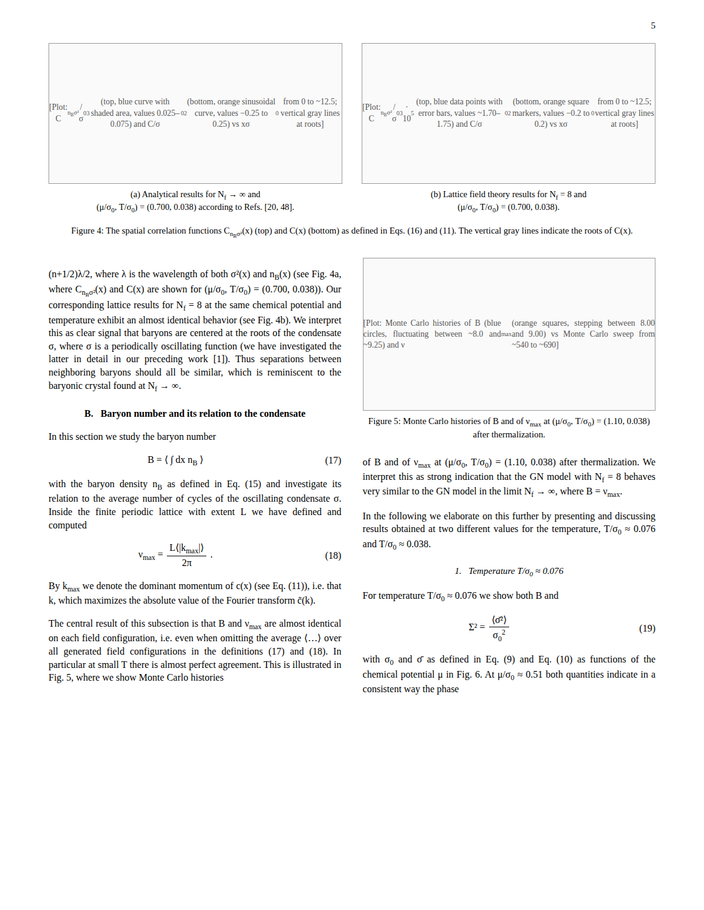5
[Plot: CnBσ²/σ03 (top, blue curve with shaded area, values 0.025–0.075) and C/σ02 (bottom, orange sinusoidal curve, values −0.25 to 0.25) vs xσ0 from 0 to ~12.5; vertical gray lines at roots]
(a) Analytical results for Nf → ∞ and
(μ/σ0, T/σ0) = (0.700, 0.038) according to Refs. [20, 48].
[Plot: CnBσ²/σ03 · 105 (top, blue data points with error bars, values ~1.70–1.75) and C/σ02 (bottom, orange square markers, values −0.2 to 0.2) vs xσ0 from 0 to ~12.5; vertical gray lines at roots]
(b) Lattice field theory results for Nf = 8 and
(μ/σ0, T/σ0) = (0.700, 0.038).
Figure 4: The spatial correlation functions CnBσ²(x) (top) and C(x) (bottom) as defined in Eqs. (16) and (11). The vertical gray lines indicate the roots of C(x).
(n+1/2)λ/2, where λ is the wavelength of both σ²(x) and nB(x) (see Fig. 4a, where CnBσ²(x) and C(x) are shown for (μ/σ0, T/σ0) = (0.700, 0.038)). Our corresponding lattice results for Nf = 8 at the same chemical potential and temperature exhibit an almost identical behavior (see Fig. 4b). We interpret this as clear signal that baryons are centered at the roots of the condensate σ, where σ is a periodically oscillating function (we have investigated the latter in detail in our preceding work [1]). Thus separations between neighboring baryons should all be similar, which is reminiscent to the baryonic crystal found at Nf → ∞.
B. Baryon number and its relation to the condensate
In this section we study the baryon number
B = ⟨ ∫ dx nB ⟩
(17)
with the baryon density nB as defined in Eq. (15) and investigate its relation to the average number of cycles of the oscillating condensate σ. Inside the finite periodic lattice with extent L we have defined and computed
νmax = L⟨|kmax|⟩ 2π .
(18)
By kmax we denote the dominant momentum of c(x) (see Eq. (11)), i.e. that k, which maximizes the absolute value of the Fourier transform c̃(k).
The central result of this subsection is that B and νmax are almost identical on each field configuration, i.e. even when omitting the average ⟨…⟩ over all generated field configurations in the definitions (17) and (18). In particular at small T there is almost perfect agreement. This is illustrated in Fig. 5, where we show Monte Carlo histories
[Plot: Monte Carlo histories of B (blue circles, fluctuating between ~8.0 and ~9.25) and νmax (orange squares, stepping between 8.00 and 9.00) vs Monte Carlo sweep from ~540 to ~690]
Figure 5: Monte Carlo histories of B and of νmax at (μ/σ0, T/σ0) = (1.10, 0.038) after thermalization.
of B and of νmax at (μ/σ0, T/σ0) = (1.10, 0.038) after thermalization. We interpret this as strong indication that the GN model with Nf = 8 behaves very similar to the GN model in the limit Nf → ∞, where B = νmax.
In the following we elaborate on this further by presenting and discussing results obtained at two different values for the temperature, T/σ0 ≈ 0.076 and T/σ0 ≈ 0.038.
1. Temperature T/σ0 ≈ 0.076
For temperature T/σ0 ≈ 0.076 we show both B and
Σ² = ⟨σ̄²⟩ σ02
(19)
with σ0 and σ̄ as defined in Eq. (9) and Eq. (10) as functions of the chemical potential μ in Fig. 6. At μ/σ0 ≈ 0.51 both quantities indicate in a consistent way the phase